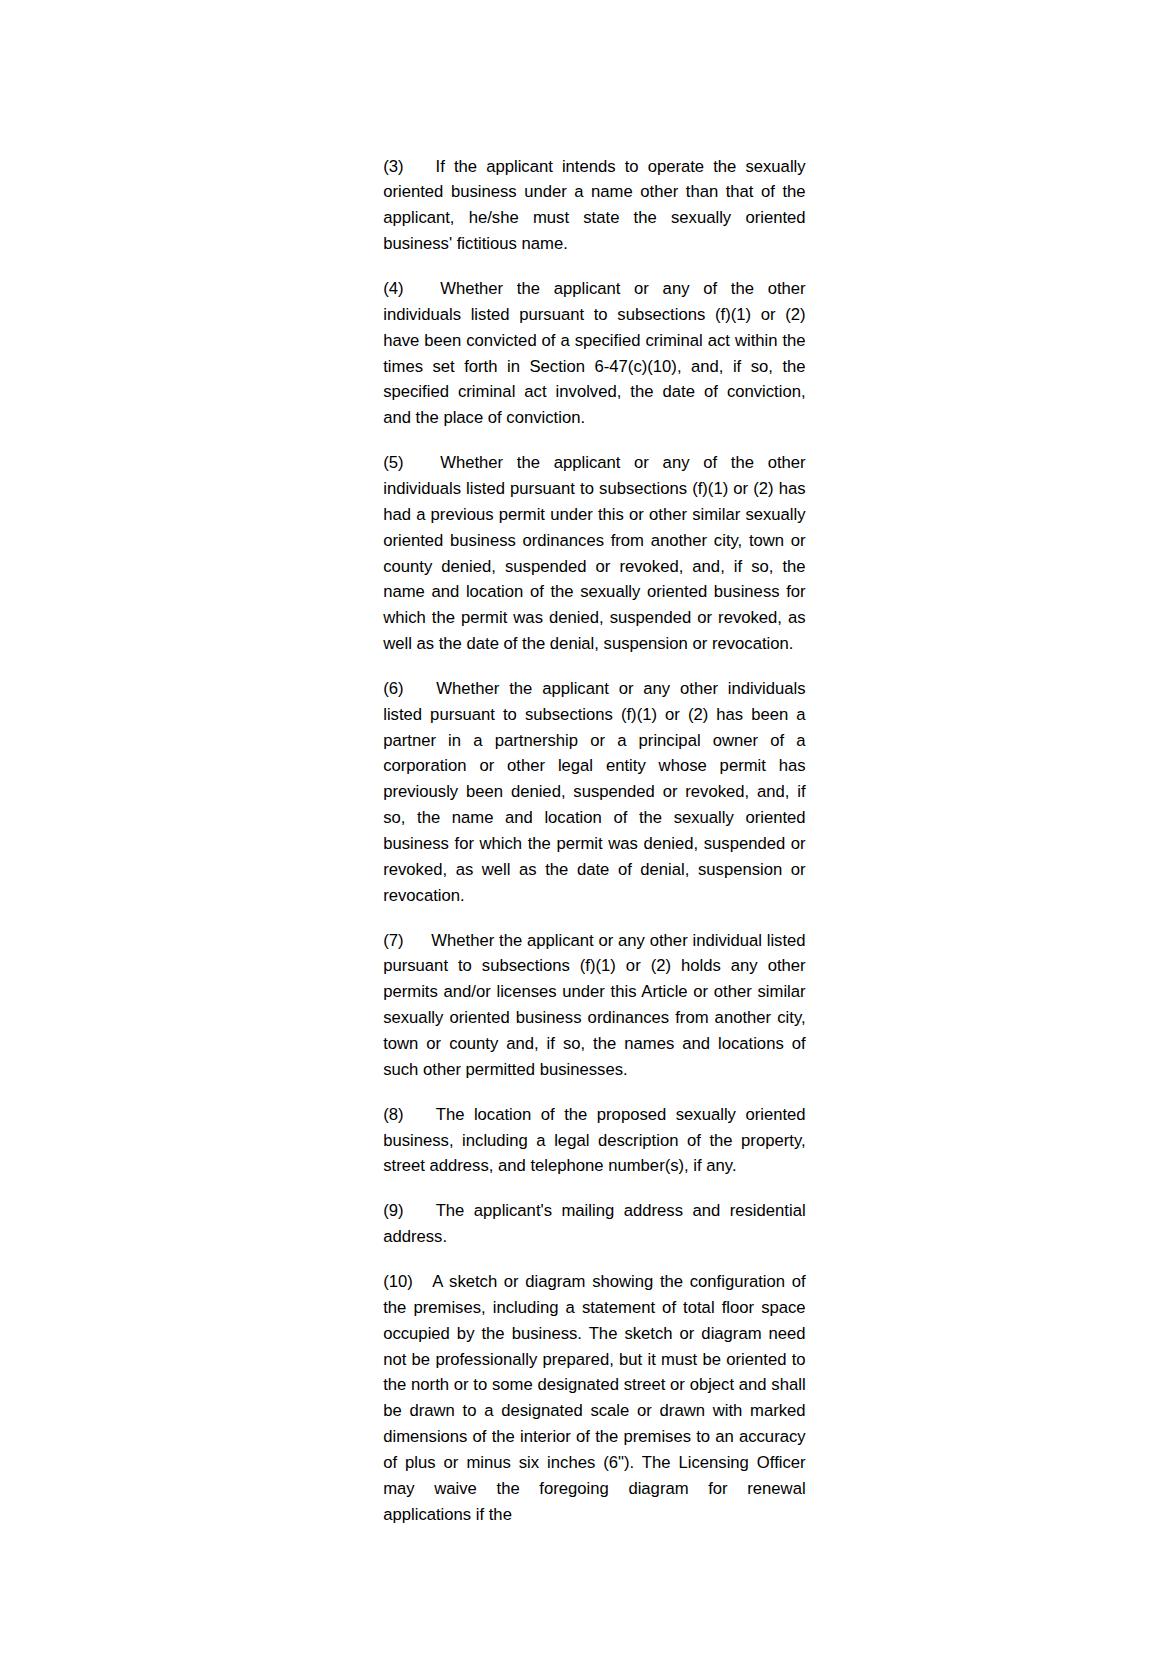(3) If the applicant intends to operate the sexually oriented business under a name other than that of the applicant, he/she must state the sexually oriented business' fictitious name.
(4) Whether the applicant or any of the other individuals listed pursuant to subsections (f)(1) or (2) have been convicted of a specified criminal act within the times set forth in Section 6-47(c)(10), and, if so, the specified criminal act involved, the date of conviction, and the place of conviction.
(5) Whether the applicant or any of the other individuals listed pursuant to subsections (f)(1) or (2) has had a previous permit under this or other similar sexually oriented business ordinances from another city, town or county denied, suspended or revoked, and, if so, the name and location of the sexually oriented business for which the permit was denied, suspended or revoked, as well as the date of the denial, suspension or revocation.
(6) Whether the applicant or any other individuals listed pursuant to subsections (f)(1) or (2) has been a partner in a partnership or a principal owner of a corporation or other legal entity whose permit has previously been denied, suspended or revoked, and, if so, the name and location of the sexually oriented business for which the permit was denied, suspended or revoked, as well as the date of denial, suspension or revocation.
(7) Whether the applicant or any other individual listed pursuant to subsections (f)(1) or (2) holds any other permits and/or licenses under this Article or other similar sexually oriented business ordinances from another city, town or county and, if so, the names and locations of such other permitted businesses.
(8) The location of the proposed sexually oriented business, including a legal description of the property, street address, and telephone number(s), if any.
(9) The applicant's mailing address and residential address.
(10) A sketch or diagram showing the configuration of the premises, including a statement of total floor space occupied by the business. The sketch or diagram need not be professionally prepared, but it must be oriented to the north or to some designated street or object and shall be drawn to a designated scale or drawn with marked dimensions of the interior of the premises to an accuracy of plus or minus six inches (6"). The Licensing Officer may waive the foregoing diagram for renewal applications if the